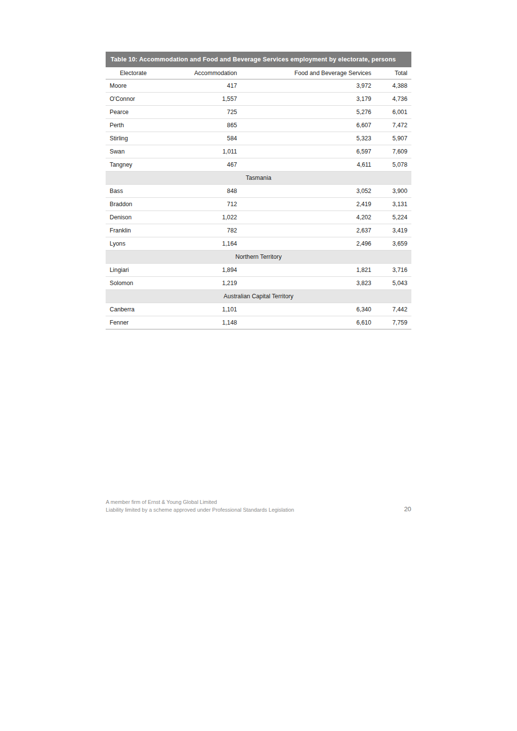Table 10: Accommodation and Food and Beverage Services employment by electorate, persons
| Electorate | Accommodation | Food and Beverage Services | Total |
| --- | --- | --- | --- |
| Moore | 417 | 3,972 | 4,388 |
| O'Connor | 1,557 | 3,179 | 4,736 |
| Pearce | 725 | 5,276 | 6,001 |
| Perth | 865 | 6,607 | 7,472 |
| Stirling | 584 | 5,323 | 5,907 |
| Swan | 1,011 | 6,597 | 7,609 |
| Tangney | 467 | 4,611 | 5,078 |
| Tasmania |
| Bass | 848 | 3,052 | 3,900 |
| Braddon | 712 | 2,419 | 3,131 |
| Denison | 1,022 | 4,202 | 5,224 |
| Franklin | 782 | 2,637 | 3,419 |
| Lyons | 1,164 | 2,496 | 3,659 |
| Northern Territory |
| Lingiari | 1,894 | 1,821 | 3,716 |
| Solomon | 1,219 | 3,823 | 5,043 |
| Australian Capital Territory |
| Canberra | 1,101 | 6,340 | 7,442 |
| Fenner | 1,148 | 6,610 | 7,759 |
A member firm of Ernst & Young Global Limited
Liability limited by a scheme approved under Professional Standards Legislation
20